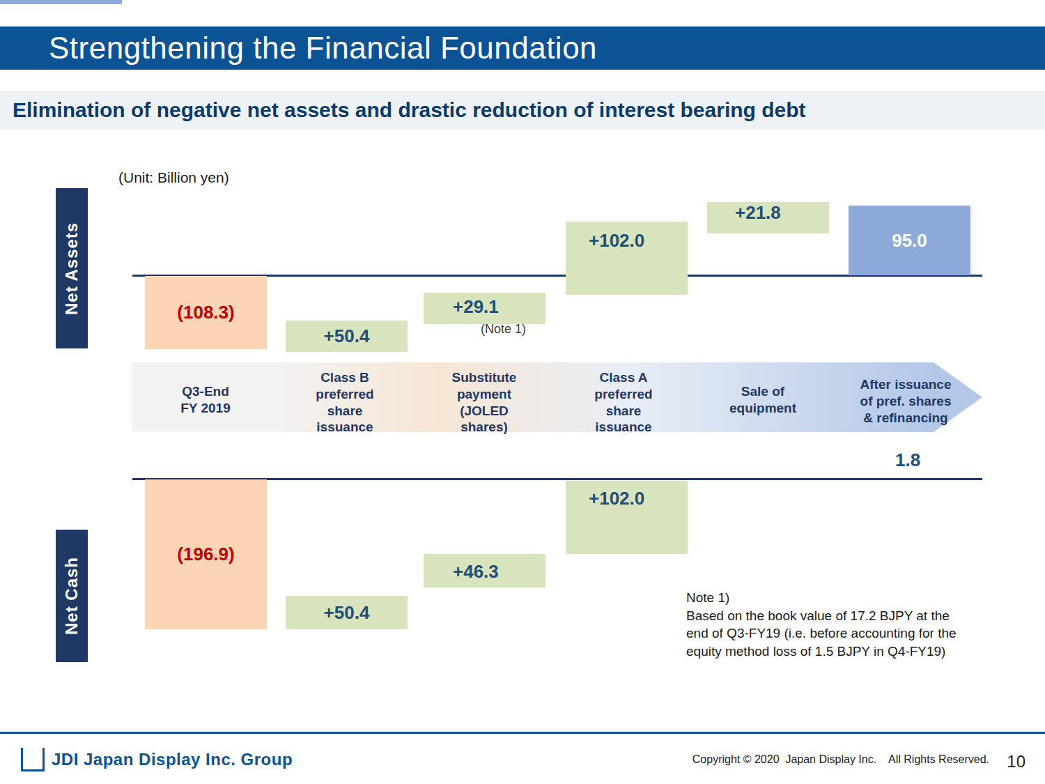Strengthening the Financial Foundation
Elimination of negative net assets and drastic reduction of interest bearing debt
(Unit: Billion yen)
Net Assets
Net Cash
(108.3)
+50.4
+29.1
(Note 1)
+102.0
+21.8
95.0
Q3-End
FY 2019
Class B
preferred
share
issuance
Substitute
payment
(JOLED
shares)
Class A
preferred
share
issuance
Sale of
equipment
After issuance
of pref. shares
& refinancing
(196.9)
+50.4
+46.3
+102.0
1.8
Note 1)
Based on the book value of 17.2 BJPY at the
end of Q3-FY19 (i.e. before accounting for the
equity method loss of 1.5 BJPY in Q4-FY19)
JDI Japan Display Inc. Group
Copyright © 2020 Japan Display Inc. All Rights Reserved.
10